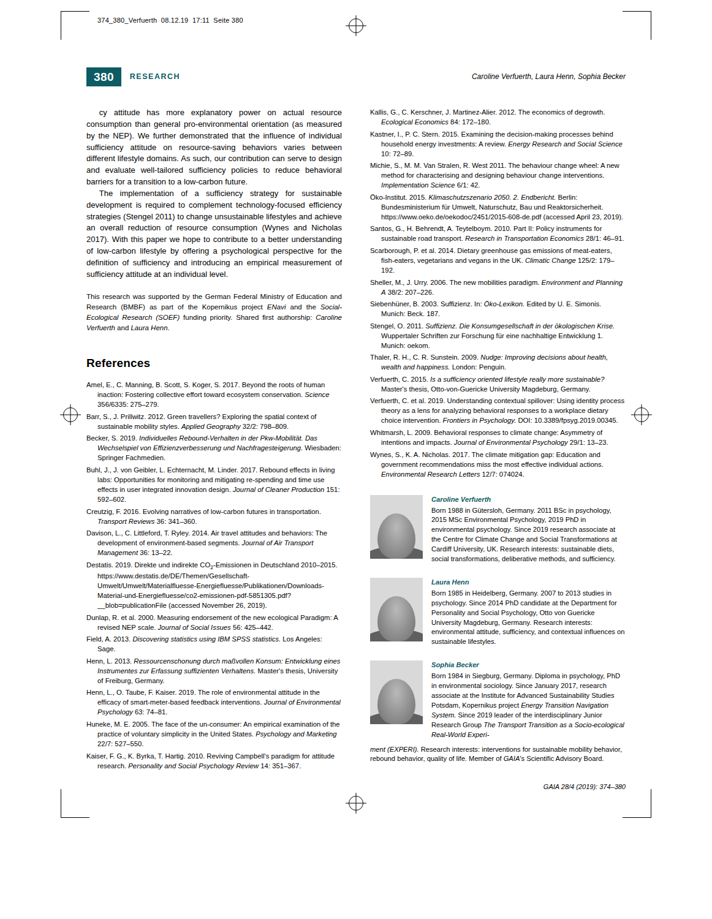374_380_Verfuerth 08.12.19 17:11 Seite 380
380 RESEARCH Caroline Verfuerth, Laura Henn, Sophia Becker
cy attitude has more explanatory power on actual resource consumption than general pro-environmental orientation (as measured by the NEP). We further demonstrated that the influence of individual sufficiency attitude on resource-saving behaviors varies between different lifestyle domains. As such, our contribution can serve to design and evaluate well-tailored sufficiency policies to reduce behavioral barriers for a transition to a low-carbon future.
The implementation of a sufficiency strategy for sustainable development is required to complement technology-focused efficiency strategies (Stengel 2011) to change unsustainable lifestyles and achieve an overall reduction of resource consumption (Wynes and Nicholas 2017). With this paper we hope to contribute to a better understanding of low-carbon lifestyle by offering a psychological perspective for the definition of sufficiency and introducing an empirical measurement of sufficiency attitude at an individual level.
This research was supported by the German Federal Ministry of Education and Research (BMBF) as part of the Kopernikus project ENavi and the Social-Ecological Research (SOEF) funding priority. Shared first authorship: Caroline Verfuerth and Laura Henn.
References
Amel, E., C. Manning, B. Scott, S. Koger, S. 2017. Beyond the roots of human inaction: Fostering collective effort toward ecosystem conservation. Science 356/6335: 275–279.
Barr, S., J. Prillwitz. 2012. Green travellers? Exploring the spatial context of sustainable mobility styles. Applied Geography 32/2: 798–809.
Becker, S. 2019. Individuelles Rebound-Verhalten in der Pkw-Mobilität. Das Wechselspiel von Effizienzverbesserung und Nachfragesteigerung. Wiesbaden: Springer Fachmedien.
Buhl, J., J. von Geibler, L. Echternacht, M. Linder. 2017. Rebound effects in living labs: Opportunities for monitoring and mitigating re-spending and time use effects in user integrated innovation design. Journal of Cleaner Production 151: 592–602.
Creutzig, F. 2016. Evolving narratives of low-carbon futures in transportation. Transport Reviews 36: 341–360.
Davison, L., C. Littleford, T. Ryley. 2014. Air travel attitudes and behaviors: The development of environment-based segments. Journal of Air Transport Management 36: 13–22.
Destatis. 2019. Direkte und indirekte CO2-Emissionen in Deutschland 2010–2015. https://www.destatis.de/DE/Themen/Gesellschaft-Umwelt/Umwelt/Materialfluesse-Energiefluesse/Publikationen/Downloads-Material-und-Energiefluesse/co2-emissionen-pdf-5851305.pdf?__blob=publicationFile (accessed November 26, 2019).
Dunlap, R. et al. 2000. Measuring endorsement of the new ecological Paradigm: A revised NEP scale. Journal of Social Issues 56: 425–442.
Field, A. 2013. Discovering statistics using IBM SPSS statistics. Los Angeles: Sage.
Henn, L. 2013. Ressourcenschonung durch maßvollen Konsum: Entwicklung eines Instrumentes zur Erfassung suffizienten Verhaltens. Master's thesis, University of Freiburg, Germany.
Henn, L., O. Taube, F. Kaiser. 2019. The role of environmental attitude in the efficacy of smart-meter-based feedback interventions. Journal of Environmental Psychology 63: 74–81.
Huneke, M. E. 2005. The face of the un-consumer: An empirical examination of the practice of voluntary simplicity in the United States. Psychology and Marketing 22/7: 527–550.
Kaiser, F. G., K. Byrka, T. Hartig. 2010. Reviving Campbell's paradigm for attitude research. Personality and Social Psychology Review 14: 351–367.
Kallis, G., C. Kerschner, J. Martinez-Alier. 2012. The economics of degrowth. Ecological Economics 84: 172–180.
Kastner, I., P. C. Stern. 2015. Examining the decision-making processes behind household energy investments: A review. Energy Research and Social Science 10: 72–89.
Michie, S., M. M. Van Stralen, R. West 2011. The behaviour change wheel: A new method for characterising and designing behaviour change interventions. Implementation Science 6/1: 42.
Öko-Institut. 2015. Klimaschutzszenario 2050. 2. Endbericht. Berlin: Bundesministerium für Umwelt, Naturschutz, Bau und Reaktorsicherheit. https://www.oeko.de/oekodoc/2451/2015-608-de.pdf (accessed April 23, 2019).
Santos, G., H. Behrendt, A. Teytelboym. 2010. Part II: Policy instruments for sustainable road transport. Research in Transportation Economics 28/1: 46–91.
Scarborough, P. et al. 2014. Dietary greenhouse gas emissions of meat-eaters, fish-eaters, vegetarians and vegans in the UK. Climatic Change 125/2: 179–192.
Sheller, M., J. Urry. 2006. The new mobilities paradigm. Environment and Planning A 38/2: 207–226.
Siebenhüner, B. 2003. Suffizienz. In: Öko-Lexikon. Edited by U. E. Simonis. Munich: Beck. 187.
Stengel, O. 2011. Suffizienz. Die Konsumgesellschaft in der ökologischen Krise. Wuppertaler Schriften zur Forschung für eine nachhaltige Entwicklung 1. Munich: oekom.
Thaler, R. H., C. R. Sunstein. 2009. Nudge: Improving decisions about health, wealth and happiness. London: Penguin.
Verfuerth, C. 2015. Is a sufficiency oriented lifestyle really more sustainable? Master's thesis, Otto-von-Guericke University Magdeburg, Germany.
Verfuerth, C. et al. 2019. Understanding contextual spillover: Using identity process theory as a lens for analyzing behavioral responses to a workplace dietary choice intervention. Frontiers in Psychology. DOI: 10.3389/fpsyg.2019.00345.
Whitmarsh, L. 2009. Behavioral responses to climate change: Asymmetry of intentions and impacts. Journal of Environmental Psychology 29/1: 13–23.
Wynes, S., K. A. Nicholas. 2017. The climate mitigation gap: Education and government recommendations miss the most effective individual actions. Environmental Research Letters 12/7: 074024.
Caroline Verfuerth Born 1988 in Gütersloh, Germany. 2011 BSc in psychology, 2015 MSc Environmental Psychology, 2019 PhD in environmental psychology. Since 2019 research associate at the Centre for Climate Change and Social Transformations at Cardiff University, UK. Research interests: sustainable diets, social transformations, deliberative methods, and sufficiency.
Laura Henn Born 1985 in Heidelberg, Germany. 2007 to 2013 studies in psychology. Since 2014 PhD candidate at the Department for Personality and Social Psychology, Otto von Guericke University Magdeburg, Germany. Research interests: environmental attitude, sufficiency, and contextual influences on sustainable lifestyles.
Sophia Becker Born 1984 in Siegburg, Germany. Diploma in psychology, PhD in environmental sociology. Since January 2017, research associate at the Institute for Advanced Sustainability Studies Potsdam, Kopernikus project Energy Transition Navigation System. Since 2019 leader of the interdisciplinary Junior Research Group The Transport Transition as a Socio-ecological Real-World Experi-
ment (EXPERI). Research interests: interventions for sustainable mobility behavior, rebound behavior, quality of life. Member of GAIA's Scientific Advisory Board.
GAIA 28/4 (2019): 374–380